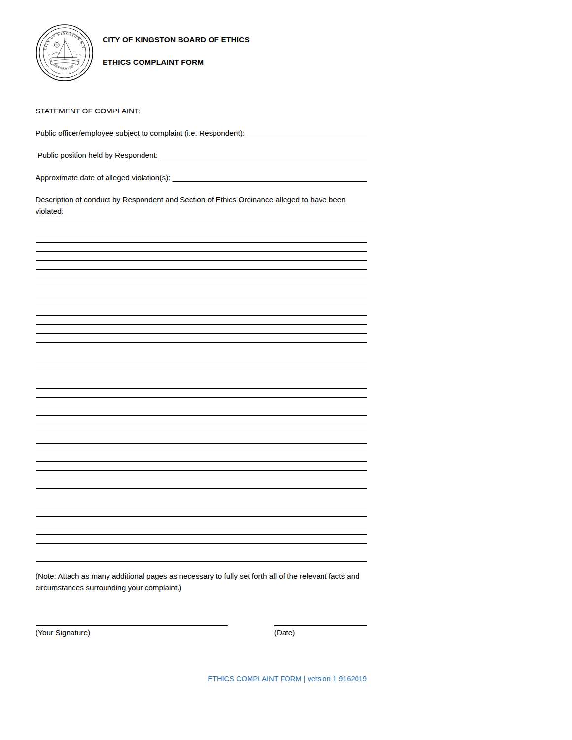CITY OF KINGSTON N.Y. INCORPORATED 1872
CITY OF KINGSTON BOARD OF ETHICS
ETHICS COMPLAINT FORM
STATEMENT OF COMPLAINT:
Public officer/employee subject to complaint (i.e. Respondent): _______________________________________
Public position held by Respondent: _______________________________________________________________
Approximate date of alleged violation(s): _________________________________________________________
Description of conduct by Respondent and Section of Ethics Ordinance alleged to have been violated:
(Note: Attach as many additional pages as necessary to fully set forth all of the relevant facts and circumstances surrounding your complaint.)
(Your Signature)
(Date)
ETHICS COMPLAINT FORM | version 1 9162019